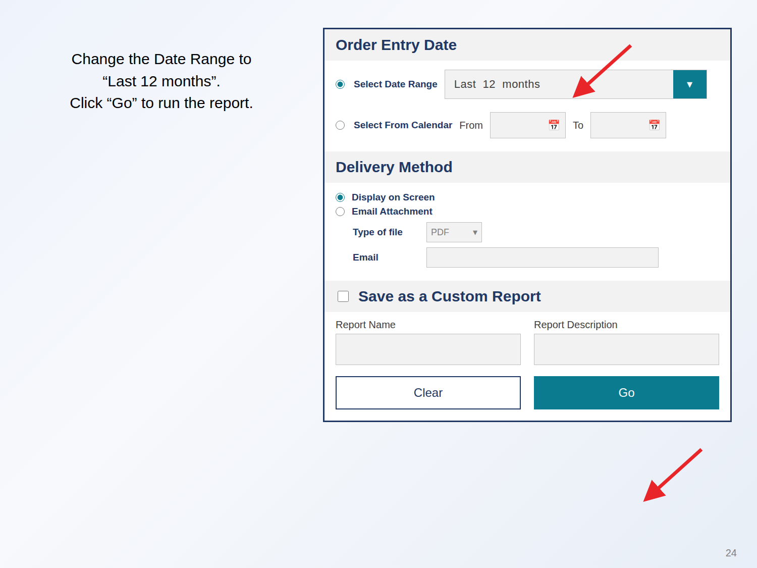Change the Date Range to
“Last 12 months”.
Click “Go” to run the report.
Order Entry Date
Select Date Range
Last 12 months
▾
Select From Calendar From
📅
To
📅
Delivery Method
Display on Screen
Email Attachment
Type of file
PDF▾
Email
Save as a Custom Report
Report Name
Report Description
Clear
Go
24